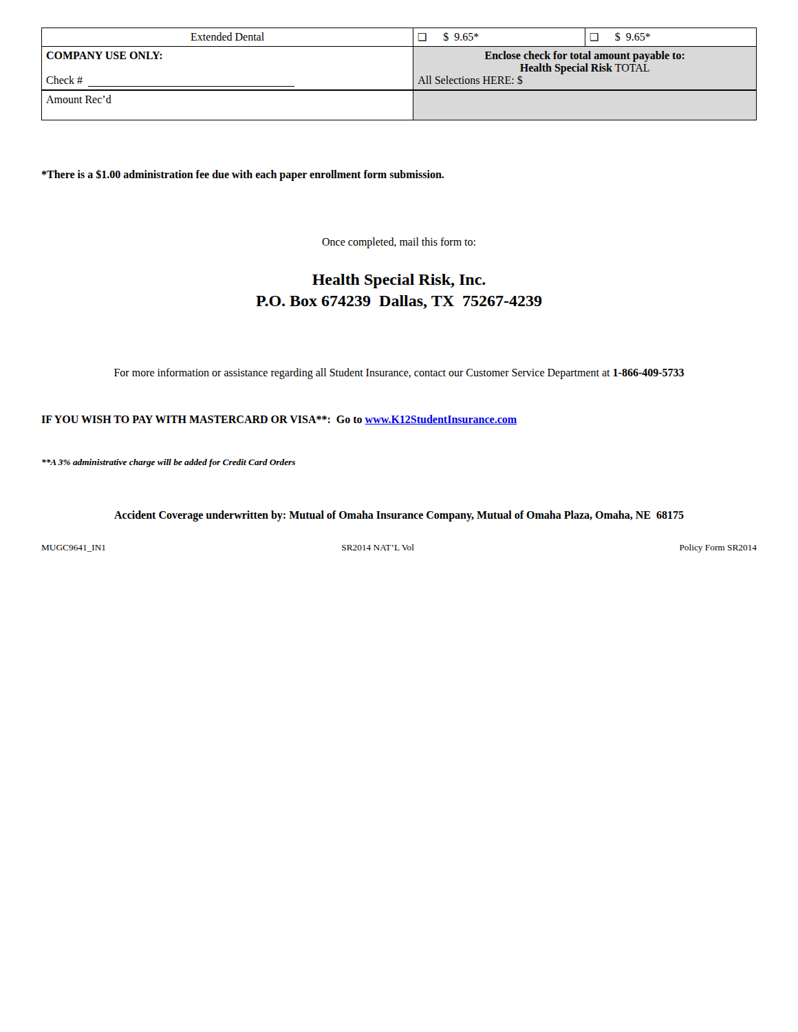| Extended Dental | ❑ $ 9.65* | ❑ $ 9.65* |
| COMPANY USE ONLY: Check # | Enclose check for total amount payable to: Health Special Risk TOTAL All Selections HERE: $ |
| Amount Rec’d | |
*There is a $1.00 administration fee due with each paper enrollment form submission.
Once completed, mail this form to:
Health Special Risk, Inc.
P.O. Box 674239 Dallas, TX 75267-4239
For more information or assistance regarding all Student Insurance, contact our Customer Service Department at 1-866-409-5733
IF YOU WISH TO PAY WITH MASTERCARD OR VISA**: Go to www.K12StudentInsurance.com
**A 3% administrative charge will be added for Credit Card Orders
Accident Coverage underwritten by: Mutual of Omaha Insurance Company, Mutual of Omaha Plaza, Omaha, NE 68175
| MUGC9641_IN1 | SR2014 NAT’L Vol | Policy Form SR2014 |